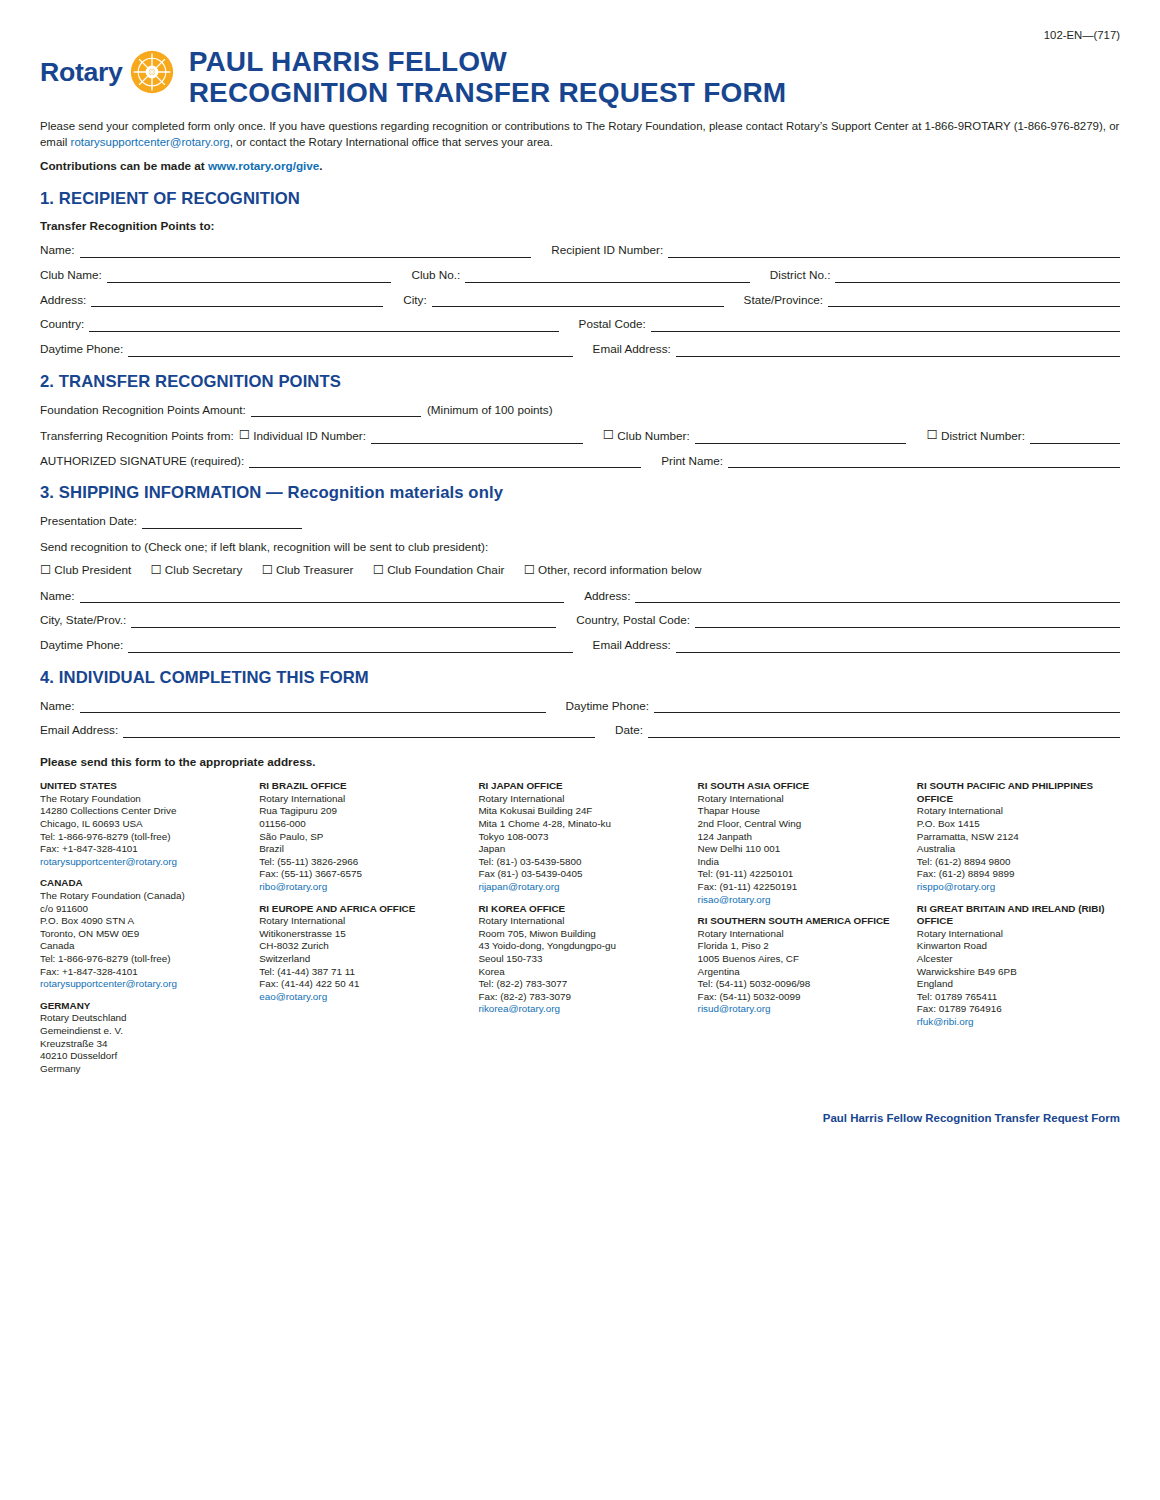102-EN—(717)
Rotary
PAUL HARRIS FELLOW
RECOGNITION TRANSFER REQUEST FORM
Please send your completed form only once. If you have questions regarding recognition or contributions to The Rotary Foundation, please contact Rotary’s Support Center at 1-866-9ROTARY (1-866-976-8279), or email rotarysupportcenter@rotary.org, or contact the Rotary International office that serves your area.
Contributions can be made at www.rotary.org/give.
1. RECIPIENT OF RECOGNITION
Transfer Recognition Points to:
Name: Recipient ID Number:
Club Name: Club No.: District No.:
Address: City: State/Province:
Country: Postal Code:
Daytime Phone: Email Address:
2. TRANSFER RECOGNITION POINTS
Foundation Recognition Points Amount: (Minimum of 100 points)
Transferring Recognition Points from: ☐ Individual ID Number: ☐ Club Number: ☐ District Number:
AUTHORIZED SIGNATURE (required): Print Name:
3. SHIPPING INFORMATION — Recognition materials only
Presentation Date:
Send recognition to (Check one; if left blank, recognition will be sent to club president):
☐Club President ☐Club Secretary ☐Club Treasurer ☐Club Foundation Chair ☐Other, record information below
Name: Address:
City, State/Prov.: Country, Postal Code:
Daytime Phone: Email Address:
4. INDIVIDUAL COMPLETING THIS FORM
Name: Daytime Phone:
Email Address: Date:
Please send this form to the appropriate address.
United States
The Rotary Foundation
14280 Collections Center Drive
Chicago, IL 60693 USA
Tel: 1-866-976-8279 (toll-free)
Fax: +1-847-328-4101
rotarysupportcenter@rotary.org
Canada
The Rotary Foundation (Canada)
c/o 911600
P.O. Box 4090 STN A
Toronto, ON M5W 0E9
Canada
Tel: 1-866-976-8279 (toll-free)
Fax: +1-847-328-4101
rotarysupportcenter@rotary.org
Germany
Rotary Deutschland
Gemeindienst e. V.
Kreuzstraße 34
40210 Düsseldorf
Germany
RI Brazil Office
Rotary International
Rua Tagipuru 209
01156-000
São Paulo, SP
Brazil
Tel: (55-11) 3826-2966
Fax: (55-11) 3667-6575
ribo@rotary.org
RI Europe and Africa Office
Rotary International
Witikonerstrasse 15
CH-8032 Zurich
Switzerland
Tel: (41-44) 387 71 11
Fax: (41-44) 422 50 41
eao@rotary.org
RI Japan Office
Rotary International
Mita Kokusai Building 24F
Mita 1 Chome 4-28, Minato-ku
Tokyo 108-0073
Japan
Tel: (81-) 03-5439-5800
Fax (81-) 03-5439-0405
rijapan@rotary.org
RI Korea Office
Rotary International
Room 705, Miwon Building
43 Yoido-dong, Yongdungpo-gu
Seoul 150-733
Korea
Tel: (82-2) 783-3077
Fax: (82-2) 783-3079
rikorea@rotary.org
RI South Asia Office
Rotary International
Thapar House
2nd Floor, Central Wing
124 Janpath
New Delhi 110 001
India
Tel: (91-11) 42250101
Fax: (91-11) 42250191
risao@rotary.org
RI Southern South America Office
Rotary International
Florida 1, Piso 2
1005 Buenos Aires, CF
Argentina
Tel: (54-11) 5032-0096/98
Fax: (54-11) 5032-0099
risud@rotary.org
RI South Pacific and Philippines Office
Rotary International
P.O. Box 1415
Parramatta, NSW 2124
Australia
Tel: (61-2) 8894 9800
Fax: (61-2) 8894 9899
risppo@rotary.org
RI Great Britain and Ireland (RIBI) Office
Rotary International
Kinwarton Road
Alcester
Warwickshire B49 6PB
England
Tel: 01789 765411
Fax: 01789 764916
rfuk@ribi.org
Paul Harris Fellow Recognition Transfer Request Form